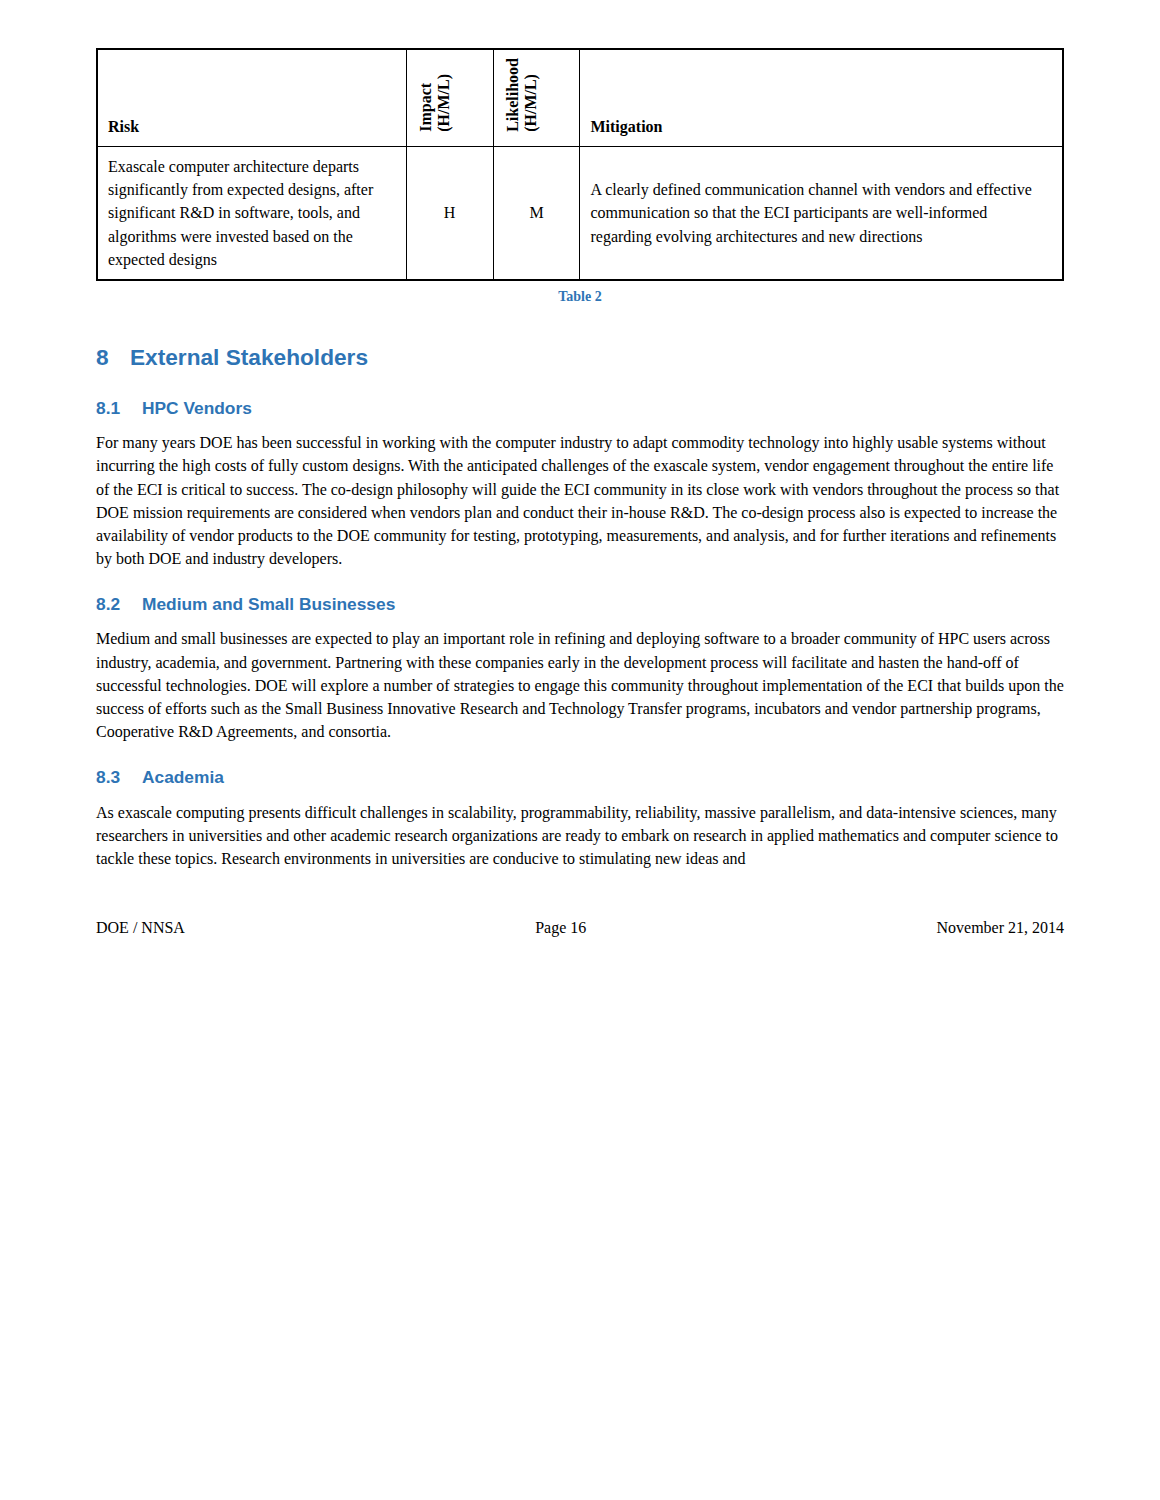| Risk | Impact (H/M/L) | Likelihood (H/M/L) | Mitigation |
| --- | --- | --- | --- |
| Exascale computer architecture departs significantly from expected designs, after significant R&D in software, tools, and algorithms were invested based on the expected designs | H | M | A clearly defined communication channel with vendors and effective communication so that the ECI participants are well-informed regarding evolving architectures and new directions |
Table 2
8 External Stakeholders
8.1 HPC Vendors
For many years DOE has been successful in working with the computer industry to adapt commodity technology into highly usable systems without incurring the high costs of fully custom designs. With the anticipated challenges of the exascale system, vendor engagement throughout the entire life of the ECI is critical to success. The co-design philosophy will guide the ECI community in its close work with vendors throughout the process so that DOE mission requirements are considered when vendors plan and conduct their in-house R&D. The co-design process also is expected to increase the availability of vendor products to the DOE community for testing, prototyping, measurements, and analysis, and for further iterations and refinements by both DOE and industry developers.
8.2 Medium and Small Businesses
Medium and small businesses are expected to play an important role in refining and deploying software to a broader community of HPC users across industry, academia, and government. Partnering with these companies early in the development process will facilitate and hasten the hand-off of successful technologies. DOE will explore a number of strategies to engage this community throughout implementation of the ECI that builds upon the success of efforts such as the Small Business Innovative Research and Technology Transfer programs, incubators and vendor partnership programs, Cooperative R&D Agreements, and consortia.
8.3 Academia
As exascale computing presents difficult challenges in scalability, programmability, reliability, massive parallelism, and data-intensive sciences, many researchers in universities and other academic research organizations are ready to embark on research in applied mathematics and computer science to tackle these topics. Research environments in universities are conducive to stimulating new ideas and
DOE / NNSA Page 16 November 21, 2014